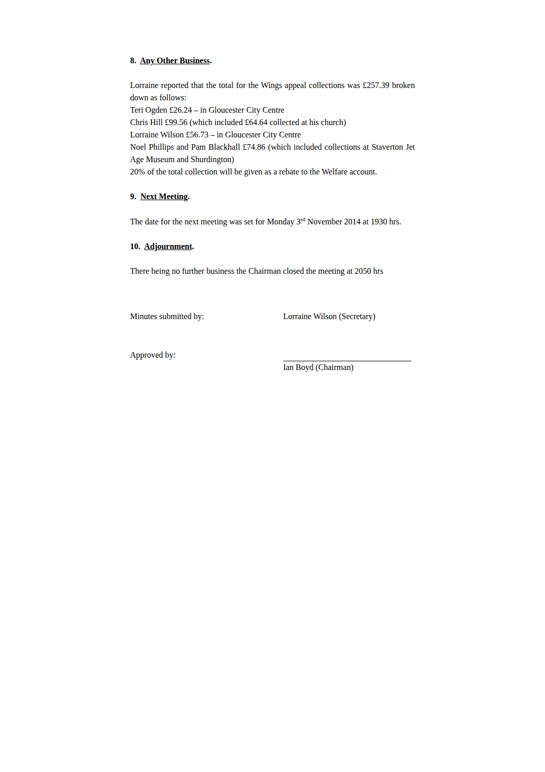8. Any Other Business.
Lorraine reported that the total for the Wings appeal collections was £257.39 broken down as follows:
Teri Ogden £26.24 – in Gloucester City Centre
Chris Hill £99.56 (which included £64.64 collected at his church)
Lorraine Wilson £56.73 – in Gloucester City Centre
Noel Phillips and Pam Blackhall £74.86 (which included collections at Staverton Jet Age Museum and Shurdington)
20% of the total collection will be given as a rebate to the Welfare account.
9. Next Meeting.
The date for the next meeting was set for Monday 3rd November 2014 at 1930 hrs.
10. Adjournment.
There being no further business the Chairman closed the meeting at 2050 hrs
Minutes submitted by: Lorraine Wilson (Secretary)
Approved by:
Ian Boyd (Chairman)